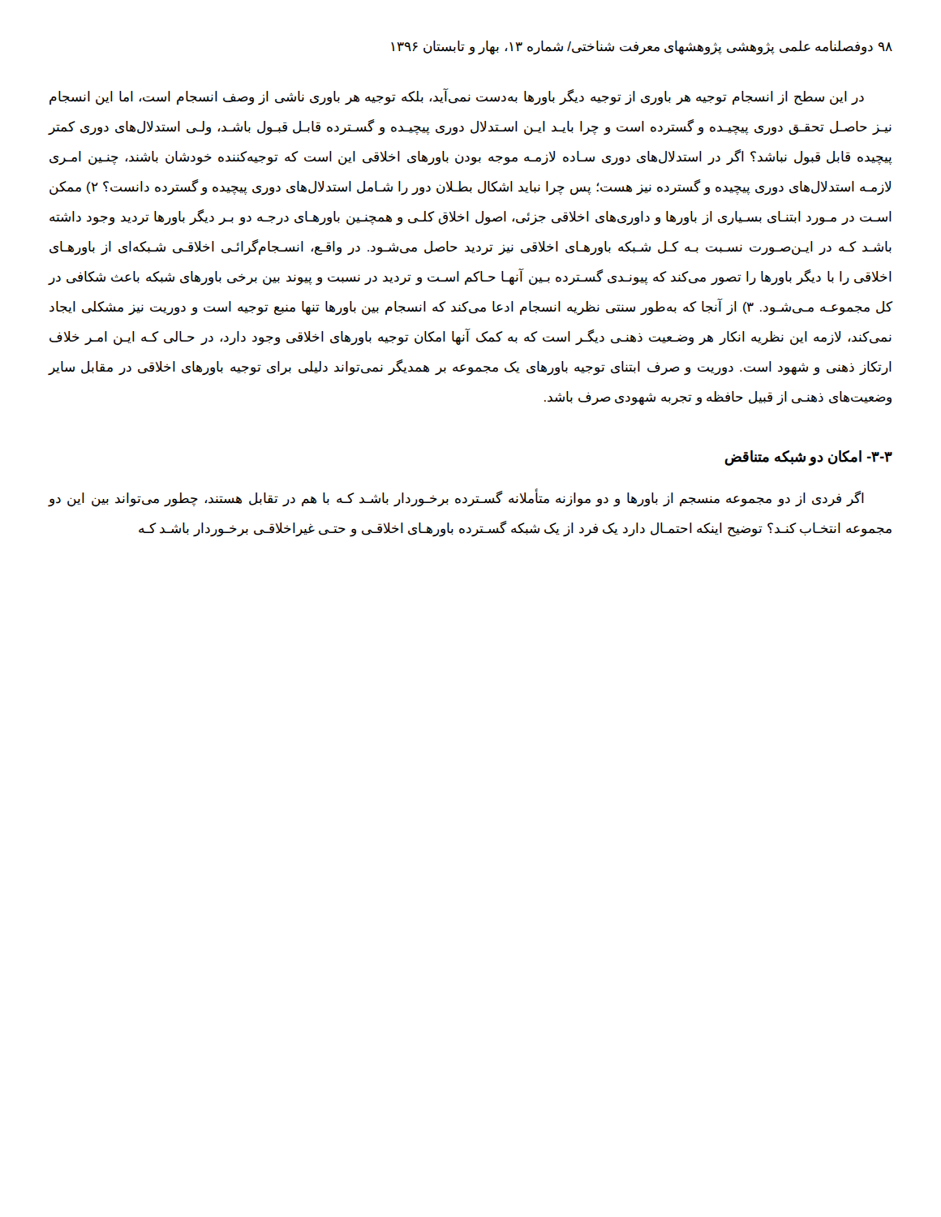۹۸ دوفصلنامه علمی پژوهشی پژوهشهای معرفت شناختی/ شماره ۱۳، بهار و تابستان ۱۳۹۶
در این سطح از انسجام توجیه هر باوری از توجیه دیگر باورها به‌دست نمی‌آید، بلکه توجیه هر باوری ناشی از وصف انسجام است، اما این انسجام نیـز حاصـل تحقـق دوری پیچیـده و گسترده است و چرا بایـد ایـن اسـتدلال دوری پیچیـده و گسـترده قابـل قبـول باشـد، ولـی استدلال‌های دوری کمتر پیچیده قابل قبول نباشد؟ اگر در استدلال‌های دوری سـاده لازمـه موجه بودن باورهای اخلاقی این است که توجیه‌کننده خودشان باشند، چنـین امـری لازمـه استدلال‌های دوری پیچیده و گسترده نیز هست؛ پس چرا نباید اشکال بطـلان دور را شـامل استدلال‌های دوری پیچیده و گسترده دانست؟ ۲) ممکن اسـت در مـورد ابتنـای بسـیاری از باورها و داوری‌های اخلاقی جزئی، اصول اخلاق کلـی و همچنـین باورهـای درجـه دو بـر دیگر باورها تردید وجود داشته باشـد کـه در ایـن‌صـورت نسـبت بـه کـل شـبکه باورهـای اخلاقی نیز تردید حاصل می‌شـود. در واقـع، انسـجام‌گرائـی اخلاقـی شـبکه‌ای از باورهـای اخلاقی را با دیگر باورها را تصور می‌کند که پیونـدی گسـترده بـین آنهـا حـاکم اسـت و تردید در نسبت و پیوند بین برخی باورهای شبکه باعث شکافی در کل مجموعـه مـی‌شـود. ۳) از آنجا که به‌طور سنتی نظریه انسجام ادعا می‌کند که انسجام بین باورها تنها منبع توجیه است و دوریت نیز مشکلی ایجاد نمی‌کند، لازمه این نظریه انکار هر وضـعیت ذهنـی دیگـر است که به کمک آنها امکان توجیه باورهای اخلاقی وجود دارد، در حـالی کـه ایـن امـر خلاف ارتکاز ذهنی و شهود است. دوریت و صرف ابتنای توجیه باورهای یک مجموعه بر همدیگر نمی‌تواند دلیلی برای توجیه باورهای اخلاقی در مقابل سایر وضعیت‌های ذهنـی از قبیل حافظه و تجربه شهودی صرف باشد.
۳-۳- امکان دو شبکه متناقض
اگر فردی از دو مجموعه منسجم از باورها و دو موازنه متأملانه گسـترده برخـوردار باشـد کـه با هم در تقابل هستند، چطور می‌تواند بین این دو مجموعه انتخـاب کنـد؟ توضیح اینکه احتمـال دارد یک فرد از یک شبکه گسـترده باورهـای اخلاقـی و حتـی غیراخلاقـی برخـوردار باشـد کـه